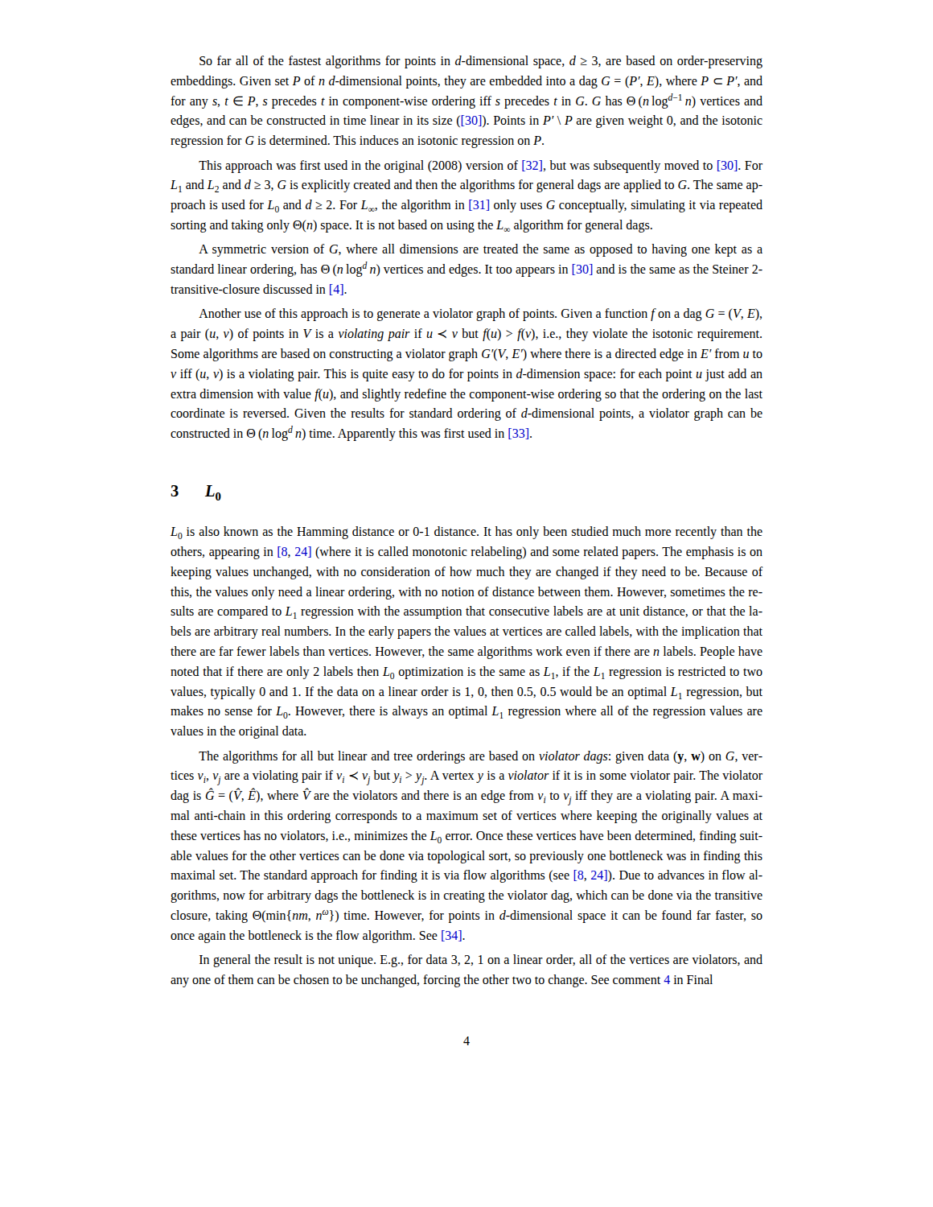So far all of the fastest algorithms for points in d-dimensional space, d ≥ 3, are based on order-preserving embeddings. Given set P of n d-dimensional points, they are embedded into a dag G = (P′, E), where P ⊂ P′, and for any s, t ∈ P, s precedes t in component-wise ordering iff s precedes t in G. G has Θ (n logd−1 n) vertices and edges, and can be constructed in time linear in its size ([30]). Points in P′ \ P are given weight 0, and the isotonic regression for G is determined. This induces an isotonic regression on P.
This approach was first used in the original (2008) version of [32], but was subsequently moved to [30]. For L1 and L2 and d ≥ 3, G is explicitly created and then the algorithms for general dags are applied to G. The same approach is used for L0 and d ≥ 2. For L∞, the algorithm in [31] only uses G conceptually, simulating it via repeated sorting and taking only Θ(n) space. It is not based on using the L∞ algorithm for general dags.
A symmetric version of G, where all dimensions are treated the same as opposed to having one kept as a standard linear ordering, has Θ (n logd n) vertices and edges. It too appears in [30] and is the same as the Steiner 2-transitive-closure discussed in [4].
Another use of this approach is to generate a violator graph of points. Given a function f on a dag G = (V, E), a pair (u, v) of points in V is a violating pair if u ≺ v but f(u) > f(v), i.e., they violate the isotonic requirement. Some algorithms are based on constructing a violator graph G′(V, E′) where there is a directed edge in E′ from u to v iff (u, v) is a violating pair. This is quite easy to do for points in d-dimension space: for each point u just add an extra dimension with value f(u), and slightly redefine the component-wise ordering so that the ordering on the last coordinate is reversed. Given the results for standard ordering of d-dimensional points, a violator graph can be constructed in Θ (n logd n) time. Apparently this was first used in [33].
3 L0
L0 is also known as the Hamming distance or 0-1 distance. It has only been studied much more recently than the others, appearing in [8, 24] (where it is called monotonic relabeling) and some related papers. The emphasis is on keeping values unchanged, with no consideration of how much they are changed if they need to be. Because of this, the values only need a linear ordering, with no notion of distance between them. However, sometimes the results are compared to L1 regression with the assumption that consecutive labels are at unit distance, or that the labels are arbitrary real numbers. In the early papers the values at vertices are called labels, with the implication that there are far fewer labels than vertices. However, the same algorithms work even if there are n labels. People have noted that if there are only 2 labels then L0 optimization is the same as L1, if the L1 regression is restricted to two values, typically 0 and 1. If the data on a linear order is 1, 0, then 0.5, 0.5 would be an optimal L1 regression, but makes no sense for L0. However, there is always an optimal L1 regression where all of the regression values are values in the original data.
The algorithms for all but linear and tree orderings are based on violator dags: given data (y, w) on G, vertices vi, vj are a violating pair if vi ≺ vj but yi > yj. A vertex y is a violator if it is in some violator pair. The violator dag is Ĝ = (V̂, Ê), where V̂ are the violators and there is an edge from vi to vj iff they are a violating pair. A maximal anti-chain in this ordering corresponds to a maximum set of vertices where keeping the originally values at these vertices has no violators, i.e., minimizes the L0 error. Once these vertices have been determined, finding suitable values for the other vertices can be done via topological sort, so previously one bottleneck was in finding this maximal set. The standard approach for finding it is via flow algorithms (see [8, 24]). Due to advances in flow algorithms, now for arbitrary dags the bottleneck is in creating the violator dag, which can be done via the transitive closure, taking Θ(min{nm, nω}) time. However, for points in d-dimensional space it can be found far faster, so once again the bottleneck is the flow algorithm. See [34].
In general the result is not unique. E.g., for data 3, 2, 1 on a linear order, all of the vertices are violators, and any one of them can be chosen to be unchanged, forcing the other two to change. See comment 4 in Final
4